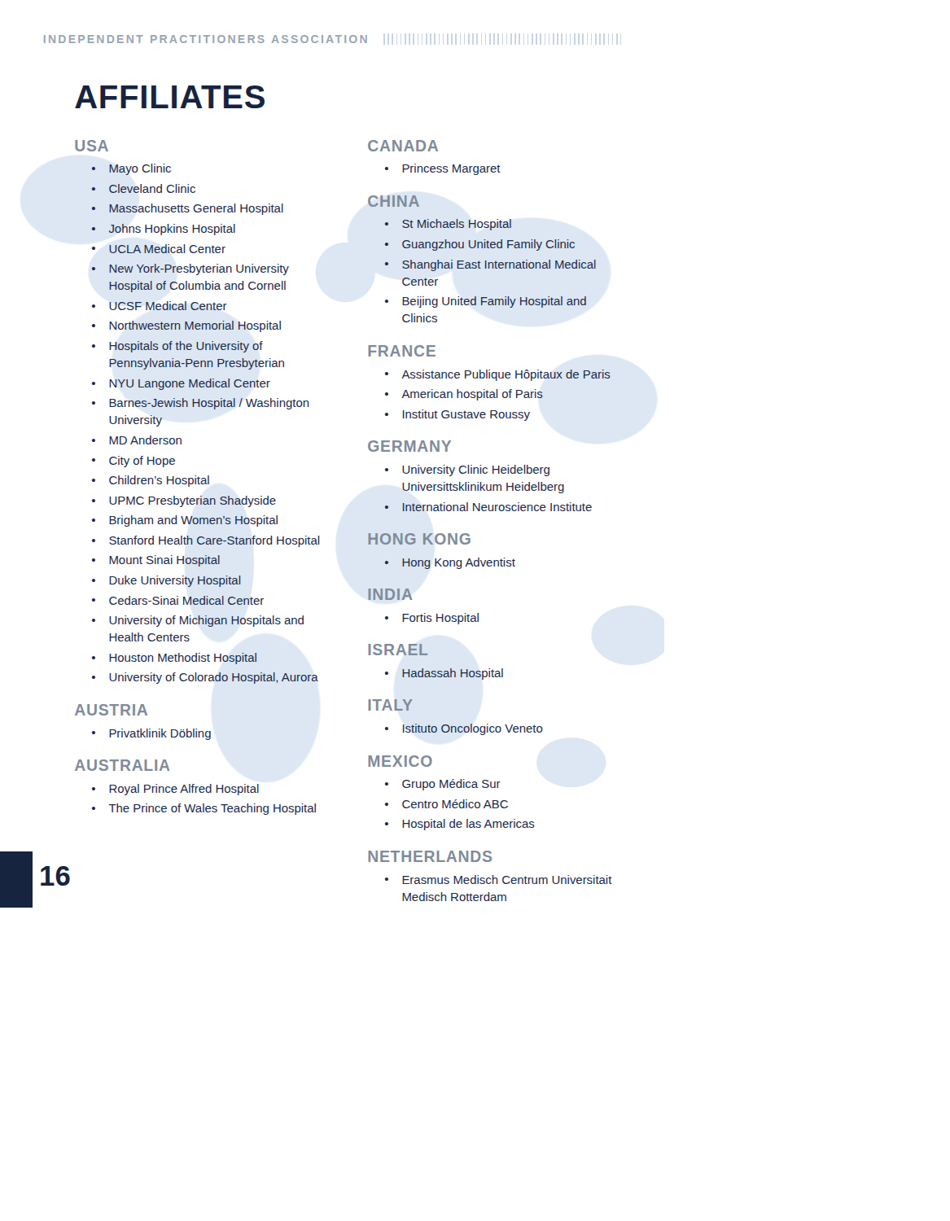Independent Practitioners Association
AFFILIATES
USA
Mayo Clinic
Cleveland Clinic
Massachusetts General Hospital
Johns Hopkins Hospital
UCLA Medical Center
New York-Presbyterian University Hospital of Columbia and Cornell
UCSF Medical Center
Northwestern Memorial Hospital
Hospitals of the University of Pennsylvania-Penn Presbyterian
NYU Langone Medical Center
Barnes-Jewish Hospital / Washington University
MD Anderson
City of Hope
Children’s Hospital
UPMC Presbyterian Shadyside
Brigham and Women’s Hospital
Stanford Health Care-Stanford Hospital
Mount Sinai Hospital
Duke University Hospital
Cedars-Sinai Medical Center
University of Michigan Hospitals and Health Centers
Houston Methodist Hospital
University of Colorado Hospital, Aurora
Austria
Privatklinik Döbling
Australia
Royal Prince Alfred Hospital
The Prince of Wales Teaching Hospital
Canada
Princess Margaret
China
St Michaels Hospital
Guangzhou United Family Clinic
Shanghai East International Medical Center
Beijing United Family Hospital and Clinics
France
Assistance Publique Hôpitaux de Paris
American hospital of Paris
Institut Gustave Roussy
Germany
University Clinic Heidelberg Universittsklinikum Heidelberg
International Neuroscience Institute
Hong Kong
Hong Kong Adventist
India
Fortis Hospital
Israel
Hadassah Hospital
Italy
Istituto Oncologico Veneto
Mexico
Grupo Médica Sur
Centro Médico ABC
Hospital de las Americas
Netherlands
Erasmus Medisch Centrum Universitait Medisch Rotterdam
16